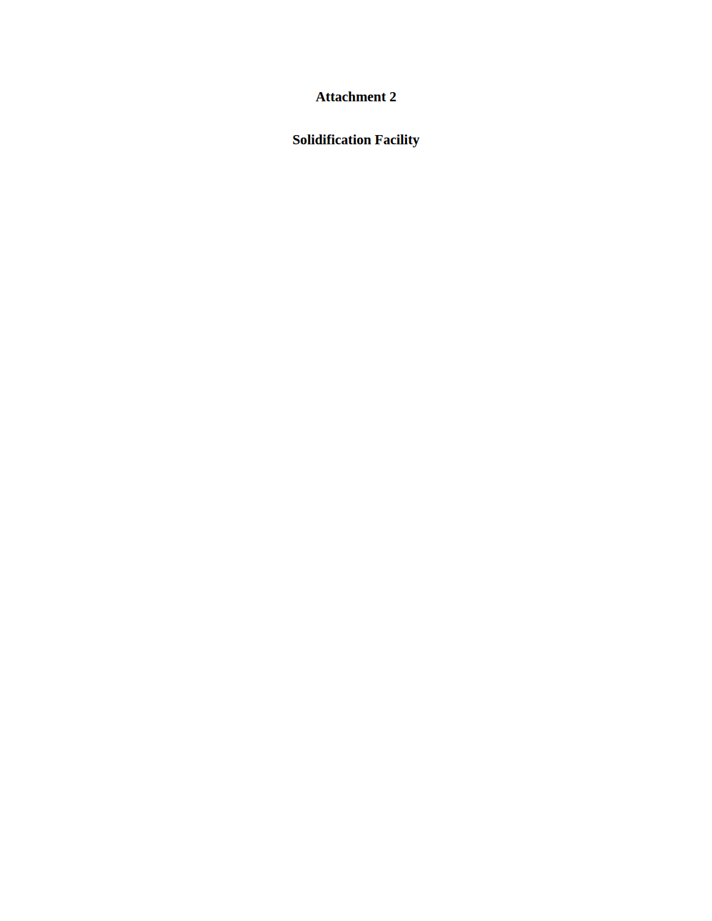Attachment 2
Solidification Facility